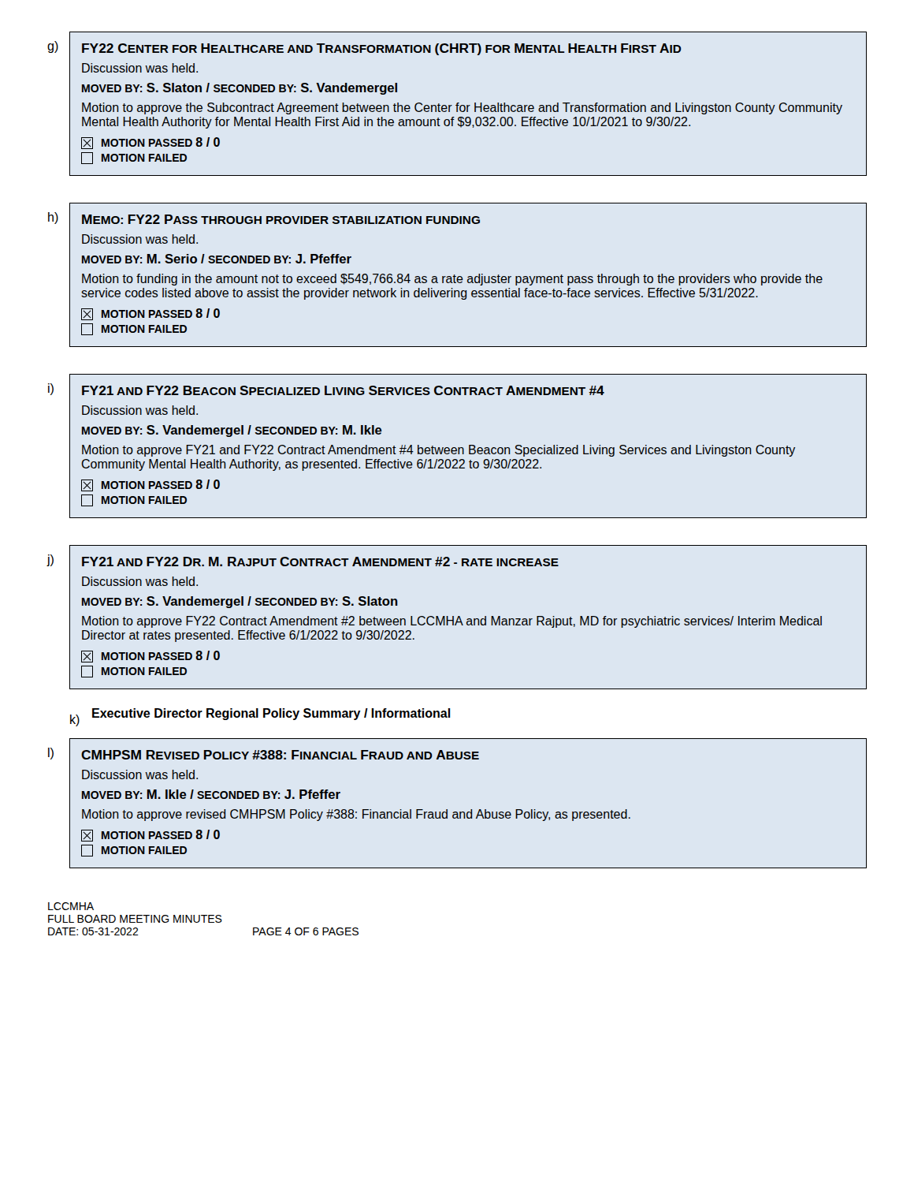g)
FY22 CENTER FOR HEALTHCARE AND TRANSFORMATION (CHRT) FOR MENTAL HEALTH FIRST AID
Discussion was held.
Moved by: S. Slaton / Seconded by: S. Vandemergel
Motion to approve the Subcontract Agreement between the Center for Healthcare and Transformation and Livingston County Community Mental Health Authority for Mental Health First Aid in the amount of $9,032.00. Effective 10/1/2021 to 9/30/22.
Motion Passed 8 / 0
Motion Failed
h)
MEMO: FY22 PASS THROUGH PROVIDER STABILIZATION FUNDING
Discussion was held.
Moved by: M. Serio / Seconded by: J. Pfeffer
Motion to funding in the amount not to exceed $549,766.84 as a rate adjuster payment pass through to the providers who provide the service codes listed above to assist the provider network in delivering essential face-to-face services. Effective 5/31/2022.
Motion Passed 8 / 0
Motion Failed
i)
FY21 AND FY22 BEACON SPECIALIZED LIVING SERVICES CONTRACT AMENDMENT #4
Discussion was held.
Moved by: S. Vandemergel / Seconded by: M. Ikle
Motion to approve FY21 and FY22 Contract Amendment #4 between Beacon Specialized Living Services and Livingston County Community Mental Health Authority, as presented. Effective 6/1/2022 to 9/30/2022.
Motion Passed 8 / 0
Motion Failed
j)
FY21 AND FY22 DR. M. RAJPUT CONTRACT AMENDMENT #2 - RATE INCREASE
Discussion was held.
Moved by: S. Vandemergel / Seconded by: S. Slaton
Motion to approve FY22 Contract Amendment #2 between LCCMHA and Manzar Rajput, MD for psychiatric services/ Interim Medical Director at rates presented. Effective 6/1/2022 to 9/30/2022.
Motion Passed 8 / 0
Motion Failed
k)
Executive Director Regional Policy Summary / Informational
l)
CMHPSM REVISED POLICY #388: FINANCIAL FRAUD AND ABUSE
Discussion was held.
Moved by: M. Ikle / Seconded by: J. Pfeffer
Motion to approve revised CMHPSM Policy #388: Financial Fraud and Abuse Policy, as presented.
Motion Passed 8 / 0
Motion Failed
LCCMHA
Full Board Meeting Minutes
Date: 05-31-2022
Page 4 of 6 Pages